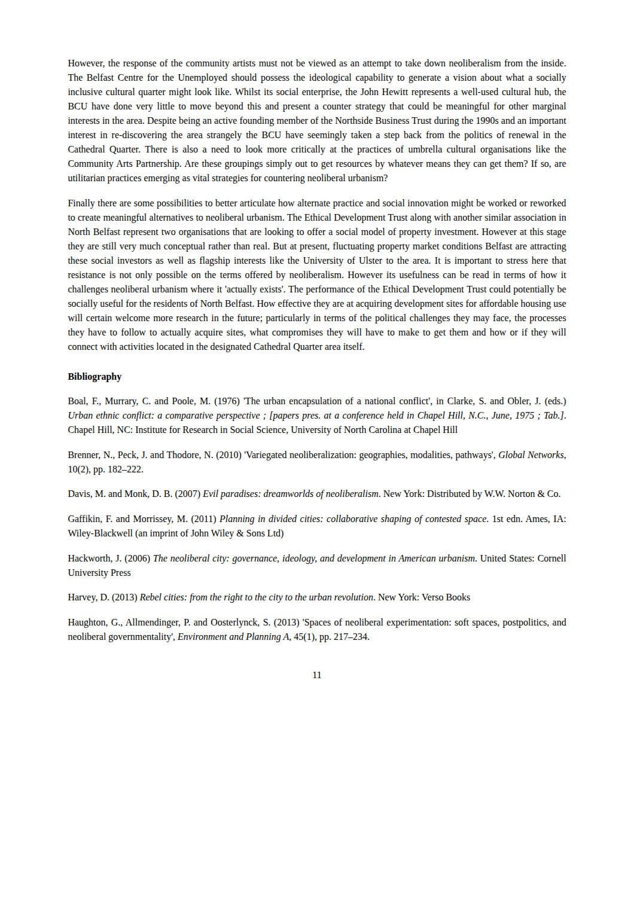However, the response of the community artists must not be viewed as an attempt to take down neoliberalism from the inside. The Belfast Centre for the Unemployed should possess the ideological capability to generate a vision about what a socially inclusive cultural quarter might look like. Whilst its social enterprise, the John Hewitt represents a well-used cultural hub, the BCU have done very little to move beyond this and present a counter strategy that could be meaningful for other marginal interests in the area. Despite being an active founding member of the Northside Business Trust during the 1990s and an important interest in re-discovering the area strangely the BCU have seemingly taken a step back from the politics of renewal in the Cathedral Quarter. There is also a need to look more critically at the practices of umbrella cultural organisations like the Community Arts Partnership. Are these groupings simply out to get resources by whatever means they can get them? If so, are utilitarian practices emerging as vital strategies for countering neoliberal urbanism?
Finally there are some possibilities to better articulate how alternate practice and social innovation might be worked or reworked to create meaningful alternatives to neoliberal urbanism. The Ethical Development Trust along with another similar association in North Belfast represent two organisations that are looking to offer a social model of property investment. However at this stage they are still very much conceptual rather than real. But at present, fluctuating property market conditions Belfast are attracting these social investors as well as flagship interests like the University of Ulster to the area. It is important to stress here that resistance is not only possible on the terms offered by neoliberalism. However its usefulness can be read in terms of how it challenges neoliberal urbanism where it 'actually exists'. The performance of the Ethical Development Trust could potentially be socially useful for the residents of North Belfast. How effective they are at acquiring development sites for affordable housing use will certain welcome more research in the future; particularly in terms of the political challenges they may face, the processes they have to follow to actually acquire sites, what compromises they will have to make to get them and how or if they will connect with activities located in the designated Cathedral Quarter area itself.
Bibliography
Boal, F., Murrary, C. and Poole, M. (1976) 'The urban encapsulation of a national conflict', in Clarke, S. and Obler, J. (eds.) Urban ethnic conflict: a comparative perspective ; [papers pres. at a conference held in Chapel Hill, N.C., June, 1975 ; Tab.]. Chapel Hill, NC: Institute for Research in Social Science, University of North Carolina at Chapel Hill
Brenner, N., Peck, J. and Thodore, N. (2010) 'Variegated neoliberalization: geographies, modalities, pathways', Global Networks, 10(2), pp. 182–222.
Davis, M. and Monk, D. B. (2007) Evil paradises: dreamworlds of neoliberalism. New York: Distributed by W.W. Norton & Co.
Gaffikin, F. and Morrissey, M. (2011) Planning in divided cities: collaborative shaping of contested space. 1st edn. Ames, IA: Wiley-Blackwell (an imprint of John Wiley & Sons Ltd)
Hackworth, J. (2006) The neoliberal city: governance, ideology, and development in American urbanism. United States: Cornell University Press
Harvey, D. (2013) Rebel cities: from the right to the city to the urban revolution. New York: Verso Books
Haughton, G., Allmendinger, P. and Oosterlynck, S. (2013) 'Spaces of neoliberal experimentation: soft spaces, postpolitics, and neoliberal governmentality', Environment and Planning A, 45(1), pp. 217–234.
11